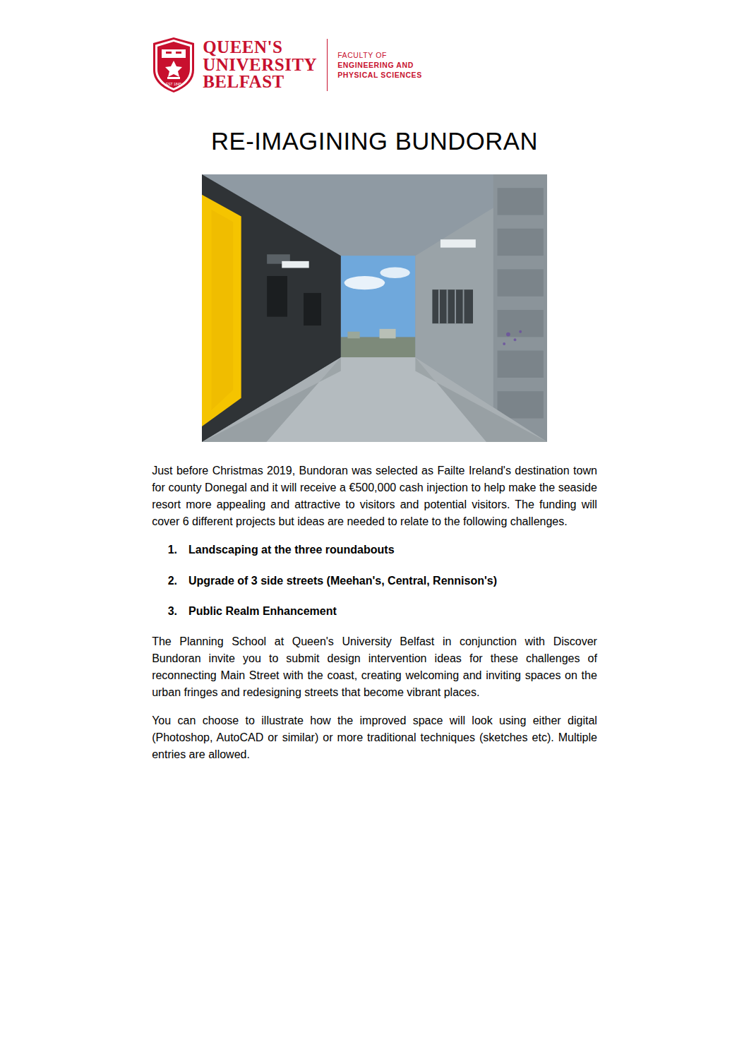EST 1845
Queen's University Belfast
Faculty of
Engineering and
Physical Sciences
RE-IMAGINING BUNDORAN
Just before Christmas 2019, Bundoran was selected as Failte Ireland's destination town for county Donegal and it will receive a €500,000 cash injection to help make the seaside resort more appealing and attractive to visitors and potential visitors. The funding will cover 6 different projects but ideas are needed to relate to the following challenges.
Landscaping at the three roundabouts
Upgrade of 3 side streets (Meehan's, Central, Rennison's)
Public Realm Enhancement
The Planning School at Queen's University Belfast in conjunction with Discover Bundoran invite you to submit design intervention ideas for these challenges of reconnecting Main Street with the coast, creating welcoming and inviting spaces on the urban fringes and redesigning streets that become vibrant places.
You can choose to illustrate how the improved space will look using either digital (Photoshop, AutoCAD or similar) or more traditional techniques (sketches etc). Multiple entries are allowed.